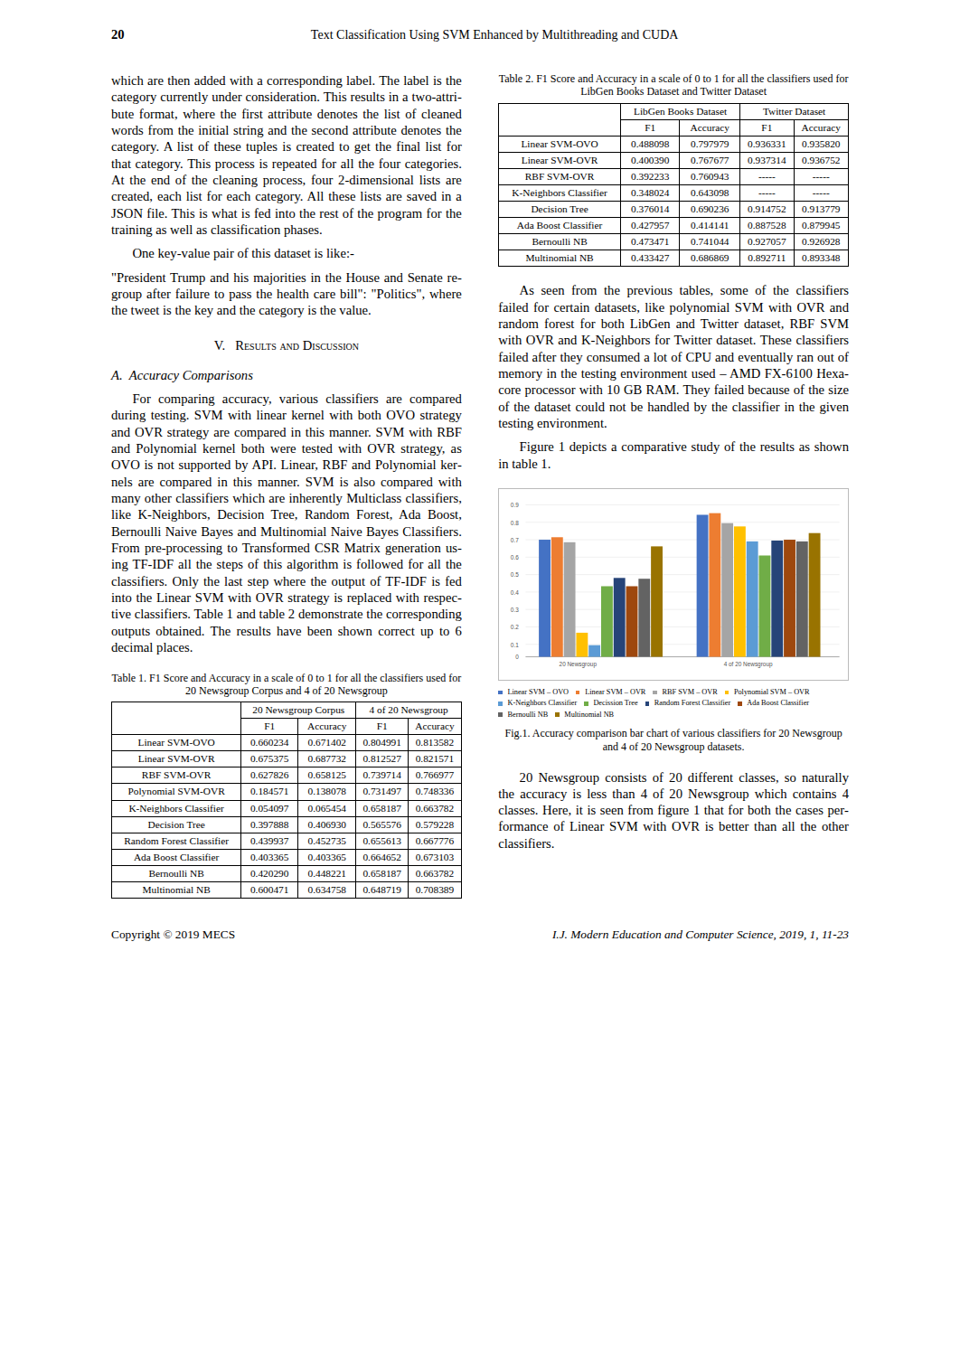20
Text Classification Using SVM Enhanced by Multithreading and CUDA
which are then added with a corresponding label. The label is the category currently under consideration. This results in a two-attribute format, where the first attribute denotes the list of cleaned words from the initial string and the second attribute denotes the category. A list of these tuples is created to get the final list for that category. This process is repeated for all the four categories. At the end of the cleaning process, four 2-dimensional lists are created, each list for each category. All these lists are saved in a JSON file. This is what is fed into the rest of the program for the training as well as classification phases.
One key-value pair of this dataset is like:-
"President Trump and his majorities in the House and Senate regroup after failure to pass the health care bill": "Politics", where the tweet is the key and the category is the value.
V. Results and Discussion
A. Accuracy Comparisons
For comparing accuracy, various classifiers are compared during testing. SVM with linear kernel with both OVO strategy and OVR strategy are compared in this manner. SVM with RBF and Polynomial kernel both were tested with OVR strategy, as OVO is not supported by API. Linear, RBF and Polynomial kernels are compared in this manner. SVM is also compared with many other classifiers which are inherently Multiclass classifiers, like K-Neighbors, Decision Tree, Random Forest, Ada Boost, Bernoulli Naive Bayes and Multinomial Naive Bayes Classifiers. From pre-processing to Transformed CSR Matrix generation using TF-IDF all the steps of this algorithm is followed for all the classifiers. Only the last step where the output of TF-IDF is fed into the Linear SVM with OVR strategy is replaced with respective classifiers. Table 1 and table 2 demonstrate the corresponding outputs obtained. The results have been shown correct up to 6 decimal places.
Table 1. F1 Score and Accuracy in a scale of 0 to 1 for all the classifiers used for 20 Newsgroup Corpus and 4 of 20 Newsgroup
| | 20 Newsgroup Corpus | 4 of 20 Newsgroup |
| --- | --- | --- |
| F1 | Accuracy | F1 | Accuracy |
| Linear SVM-OVO | 0.660234 | 0.671402 | 0.804991 | 0.813582 |
| Linear SVM-OVR | 0.675375 | 0.687732 | 0.812527 | 0.821571 |
| RBF SVM-OVR | 0.627826 | 0.658125 | 0.739714 | 0.766977 |
| Polynomial SVM-OVR | 0.184571 | 0.138078 | 0.731497 | 0.748336 |
| K-Neighbors Classifier | 0.054097 | 0.065454 | 0.658187 | 0.663782 |
| Decision Tree | 0.397888 | 0.406930 | 0.565576 | 0.579228 |
| Random Forest Classifier | 0.439937 | 0.452735 | 0.655613 | 0.667776 |
| Ada Boost Classifier | 0.403365 | 0.403365 | 0.664652 | 0.673103 |
| Bernoulli NB | 0.420290 | 0.448221 | 0.658187 | 0.663782 |
| Multinomial NB | 0.600471 | 0.634758 | 0.648719 | 0.708389 |
Table 2. F1 Score and Accuracy in a scale of 0 to 1 for all the classifiers used for LibGen Books Dataset and Twitter Dataset
| | LibGen Books Dataset | Twitter Dataset |
| --- | --- | --- |
| F1 | Accuracy | F1 | Accuracy |
| Linear SVM-OVO | 0.488098 | 0.797979 | 0.936331 | 0.935820 |
| Linear SVM-OVR | 0.400390 | 0.767677 | 0.937314 | 0.936752 |
| RBF SVM-OVR | 0.392233 | 0.760943 | ----- | ----- |
| K-Neighbors Classifier | 0.348024 | 0.643098 | ----- | ----- |
| Decision Tree | 0.376014 | 0.690236 | 0.914752 | 0.913779 |
| Ada Boost Classifier | 0.427957 | 0.414141 | 0.887528 | 0.879945 |
| Bernoulli NB | 0.473471 | 0.741044 | 0.927057 | 0.926928 |
| Multinomial NB | 0.433427 | 0.686869 | 0.892711 | 0.893348 |
As seen from the previous tables, some of the classifiers failed for certain datasets, like polynomial SVM with OVR and random forest for both LibGen and Twitter dataset, RBF SVM with OVR and K-Neighbors for Twitter dataset. These classifiers failed after they consumed a lot of CPU and eventually ran out of memory in the testing environment used – AMD FX-6100 Hexa-core processor with 10 GB RAM. They failed because of the size of the dataset could not be handled by the classifier in the given testing environment.
Figure 1 depicts a comparative study of the results as shown in table 1.
0.9 0.8 0.7 0.6 0.5 0.4 0.3 0.2 0.1 0 20 Newsgroup 4 of 20 Newsgroup
Linear SVM – OVO Linear SVM – OVR RBF SVM – OVR Polynomial SVM – OVR
K-Neighbors Classifier Decission Tree Random Forest Classifier Ada Boost Classifier
Bernoulli NB Multinomial NB
Fig.1. Accuracy comparison bar chart of various classifiers for 20 Newsgroup and 4 of 20 Newsgroup datasets.
20 Newsgroup consists of 20 different classes, so naturally the accuracy is less than 4 of 20 Newsgroup which contains 4 classes. Here, it is seen from figure 1 that for both the cases performance of Linear SVM with OVR is better than all the other classifiers.
Copyright © 2019 MECS
I.J. Modern Education and Computer Science, 2019, 1, 11-23